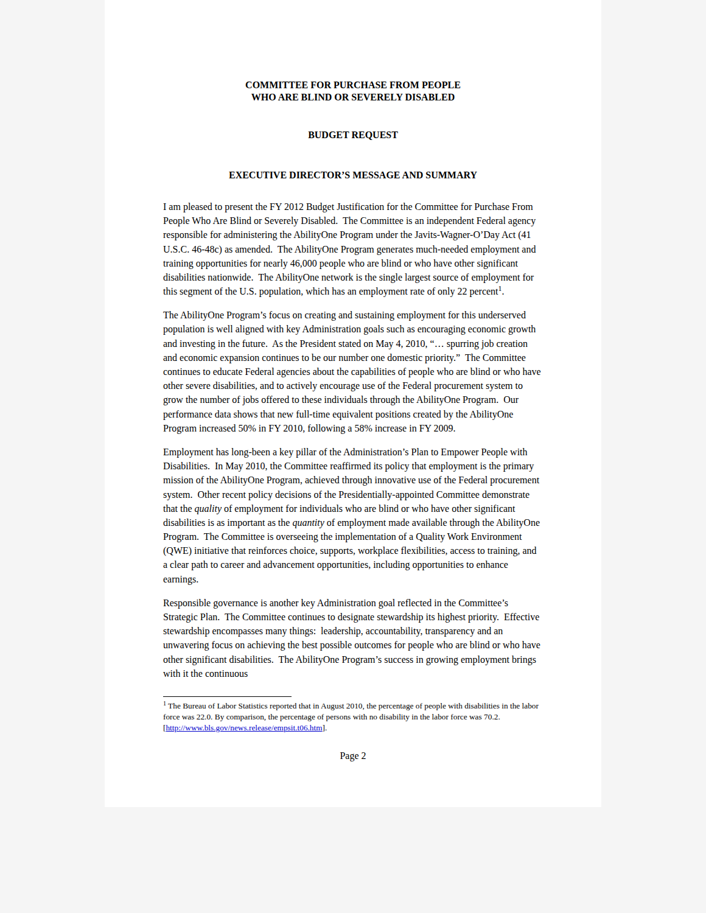Committee for Purchase from People
Who Are Blind or Severely Disabled
Budget Request
Executive Director’s Message and Summary
I am pleased to present the FY 2012 Budget Justification for the Committee for Purchase From People Who Are Blind or Severely Disabled. The Committee is an independent Federal agency responsible for administering the AbilityOne Program under the Javits-Wagner-O’Day Act (41 U.S.C. 46-48c) as amended. The AbilityOne Program generates much-needed employment and training opportunities for nearly 46,000 people who are blind or who have other significant disabilities nationwide. The AbilityOne network is the single largest source of employment for this segment of the U.S. population, which has an employment rate of only 22 percent1.
The AbilityOne Program’s focus on creating and sustaining employment for this underserved population is well aligned with key Administration goals such as encouraging economic growth and investing in the future. As the President stated on May 4, 2010, “… spurring job creation and economic expansion continues to be our number one domestic priority.” The Committee continues to educate Federal agencies about the capabilities of people who are blind or who have other severe disabilities, and to actively encourage use of the Federal procurement system to grow the number of jobs offered to these individuals through the AbilityOne Program. Our performance data shows that new full-time equivalent positions created by the AbilityOne Program increased 50% in FY 2010, following a 58% increase in FY 2009.
Employment has long-been a key pillar of the Administration’s Plan to Empower People with Disabilities. In May 2010, the Committee reaffirmed its policy that employment is the primary mission of the AbilityOne Program, achieved through innovative use of the Federal procurement system. Other recent policy decisions of the Presidentially-appointed Committee demonstrate that the quality of employment for individuals who are blind or who have other significant disabilities is as important as the quantity of employment made available through the AbilityOne Program. The Committee is overseeing the implementation of a Quality Work Environment (QWE) initiative that reinforces choice, supports, workplace flexibilities, access to training, and a clear path to career and advancement opportunities, including opportunities to enhance earnings.
Responsible governance is another key Administration goal reflected in the Committee’s Strategic Plan. The Committee continues to designate stewardship its highest priority. Effective stewardship encompasses many things: leadership, accountability, transparency and an unwavering focus on achieving the best possible outcomes for people who are blind or who have other significant disabilities. The AbilityOne Program’s success in growing employment brings with it the continuous
1 The Bureau of Labor Statistics reported that in August 2010, the percentage of people with disabilities in the labor force was 22.0. By comparison, the percentage of persons with no disability in the labor force was 70.2. [http://www.bls.gov/news.release/empsit.t06.htm].
Page 2